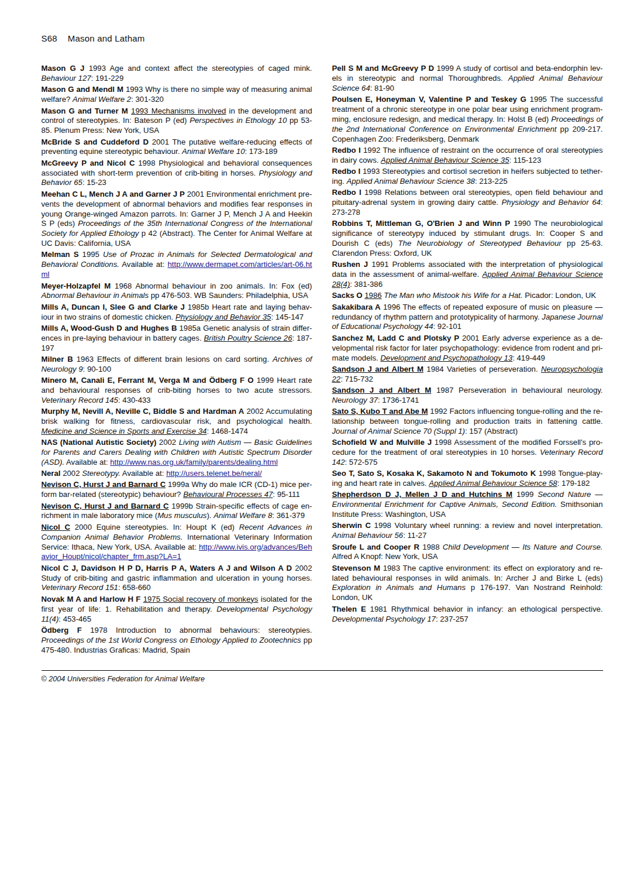S68 Mason and Latham
Mason G J 1993 Age and context affect the stereotypies of caged mink. Behaviour 127: 191-229
Mason G and Mendl M 1993 Why is there no simple way of measuring animal welfare? Animal Welfare 2: 301-320
Mason G and Turner M 1993 Mechanisms involved in the development and control of stereotypies. In: Bateson P (ed) Perspectives in Ethology 10 pp 53-85. Plenum Press: New York, USA
McBride S and Cuddeford D 2001 The putative welfare-reducing effects of preventing equine stereotypic behaviour. Animal Welfare 10: 173-189
McGreevy P and Nicol C 1998 Physiological and behavioral consequences associated with short-term prevention of crib-biting in horses. Physiology and Behavior 65: 15-23
Meehan C L, Mench J A and Garner J P 2001 Environmental enrichment prevents the development of abnormal behaviors and modifies fear responses in young Orange-winged Amazon parrots. In: Garner J P, Mench J A and Heekin S P (eds) Proceedings of the 35th International Congress of the International Society for Applied Ethology p 42 (Abstract). The Center for Animal Welfare at UC Davis: California, USA
Melman S 1995 Use of Prozac in Animals for Selected Dermatological and Behavioral Conditions. Available at: http://www.dermapet.com/articles/art-06.html
Meyer-Holzapfel M 1968 Abnormal behaviour in zoo animals. In: Fox (ed) Abnormal Behaviour in Animals pp 476-503. WB Saunders: Philadelphia, USA
Mills A, Duncan I, Slee G and Clarke J 1985b Heart rate and laying behaviour in two strains of domestic chicken. Physiology and Behavior 35: 145-147
Mills A, Wood-Gush D and Hughes B 1985a Genetic analysis of strain differences in pre-laying behaviour in battery cages. British Poultry Science 26: 187-197
Milner B 1963 Effects of different brain lesions on card sorting. Archives of Neurology 9: 90-100
Minero M, Canali E, Ferrant M, Verga M and Ödberg F O 1999 Heart rate and behavioural responses of crib-biting horses to two acute stressors. Veterinary Record 145: 430-433
Murphy M, Nevill A, Neville C, Biddle S and Hardman A 2002 Accumulating brisk walking for fitness, cardiovascular risk, and psychological health. Medicine and Science in Sports and Exercise 34: 1468-1474
NAS (National Autistic Society) 2002 Living with Autism — Basic Guidelines for Parents and Carers Dealing with Children with Autistic Spectrum Disorder (ASD). Available at: http://www.nas.org.uk/family/parents/dealing.html
Neral 2002 Stereotypy. Available at: http://users.telenet.be/neral/
Nevison C, Hurst J and Barnard C 1999a Why do male ICR (CD-1) mice perform bar-related (stereotypic) behaviour? Behavioural Processes 47: 95-111
Nevison C, Hurst J and Barnard C 1999b Strain-specific effects of cage enrichment in male laboratory mice (Mus musculus). Animal Welfare 8: 361-379
Nicol C 2000 Equine stereotypies. In: Houpt K (ed) Recent Advances in Companion Animal Behavior Problems. International Veterinary Information Service: Ithaca, New York, USA. Available at: http://www.ivis.org/advances/Behavior_Houpt/nicol/chapter_frm.asp?LA=1
Nicol C J, Davidson H P D, Harris P A, Waters A J and Wilson A D 2002 Study of crib-biting and gastric inflammation and ulceration in young horses. Veterinary Record 151: 658-660
Novak M A and Harlow H F 1975 Social recovery of monkeys isolated for the first year of life: 1. Rehabilitation and therapy. Developmental Psychology 11(4): 453-465
Ödberg F 1978 Introduction to abnormal behaviours: stereotypies. Proceedings of the 1st World Congress on Ethology Applied to Zootechnics pp 475-480. Industrias Graficas: Madrid, Spain
Pell S M and McGreevy P D 1999 A study of cortisol and beta-endorphin levels in stereotypic and normal Thoroughbreds. Applied Animal Behaviour Science 64: 81-90
Poulsen E, Honeyman V, Valentine P and Teskey G 1995 The successful treatment of a chronic stereotype in one polar bear using enrichment programming, enclosure redesign, and medical therapy. In: Holst B (ed) Proceedings of the 2nd International Conference on Environmental Enrichment pp 209-217. Copenhagen Zoo: Frederiksberg, Denmark
Redbo I 1992 The influence of restraint on the occurrence of oral stereotypies in dairy cows. Applied Animal Behaviour Science 35: 115-123
Redbo I 1993 Stereotypies and cortisol secretion in heifers subjected to tethering. Applied Animal Behaviour Science 38: 213-225
Redbo I 1998 Relations between oral stereotypies, open field behaviour and pituitary-adrenal system in growing dairy cattle. Physiology and Behavior 64: 273-278
Robbins T, Mittleman G, O'Brien J and Winn P 1990 The neurobiological significance of stereotypy induced by stimulant drugs. In: Cooper S and Dourish C (eds) The Neurobiology of Stereotyped Behaviour pp 25-63. Clarendon Press: Oxford, UK
Rushen J 1991 Problems associated with the interpretation of physiological data in the assessment of animal-welfare. Applied Animal Behaviour Science 28(4): 381-386
Sacks O 1986 The Man who Mistook his Wife for a Hat. Picador: London, UK
Sakakibara A 1996 The effects of repeated exposure of music on pleasure — redundancy of rhythm pattern and prototypicality of harmony. Japanese Journal of Educational Psychology 44: 92-101
Sanchez M, Ladd C and Plotsky P 2001 Early adverse experience as a developmental risk factor for later psychopathology: evidence from rodent and primate models. Development and Psychopathology 13: 419-449
Sandson J and Albert M 1984 Varieties of perseveration. Neuropsychologia 22: 715-732
Sandson J and Albert M 1987 Perseveration in behavioural neurology. Neurology 37: 1736-1741
Sato S, Kubo T and Abe M 1992 Factors influencing tongue-rolling and the relationship between tongue-rolling and production traits in fattening cattle. Journal of Animal Science 70 (Suppl 1): 157 (Abstract)
Schofield W and Mulville J 1998 Assessment of the modified Forssell's procedure for the treatment of oral stereotypies in 10 horses. Veterinary Record 142: 572-575
Seo T, Sato S, Kosaka K, Sakamoto N and Tokumoto K 1998 Tongue-playing and heart rate in calves. Applied Animal Behaviour Science 58: 179-182
Shepherdson D J, Mellen J D and Hutchins M 1999 Second Nature — Environmental Enrichment for Captive Animals, Second Edition. Smithsonian Institute Press: Washington, USA
Sherwin C 1998 Voluntary wheel running: a review and novel interpretation. Animal Behaviour 56: 11-27
Sroufe L and Cooper R 1988 Child Development — Its Nature and Course. Alfred A Knopf: New York, USA
Stevenson M 1983 The captive environment: its effect on exploratory and related behavioural responses in wild animals. In: Archer J and Birke L (eds) Exploration in Animals and Humans p 176-197. Van Nostrand Reinhold: London, UK
Thelen E 1981 Rhythmical behavior in infancy: an ethological perspective. Developmental Psychology 17: 237-257
© 2004 Universities Federation for Animal Welfare